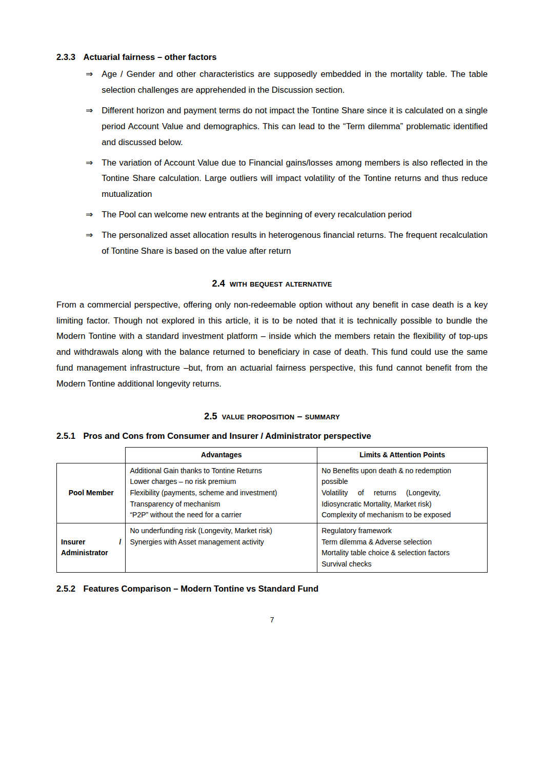2.3.3 Actuarial fairness – other factors
Age / Gender and other characteristics are supposedly embedded in the mortality table. The table selection challenges are apprehended in the Discussion section.
Different horizon and payment terms do not impact the Tontine Share since it is calculated on a single period Account Value and demographics. This can lead to the “Term dilemma” problematic identified and discussed below.
The variation of Account Value due to Financial gains/losses among members is also reflected in the Tontine Share calculation. Large outliers will impact volatility of the Tontine returns and thus reduce mutualization
The Pool can welcome new entrants at the beginning of every recalculation period
The personalized asset allocation results in heterogenous financial returns. The frequent recalculation of Tontine Share is based on the value after return
2.4 With bequest alternative
From a commercial perspective, offering only non-redeemable option without any benefit in case death is a key limiting factor. Though not explored in this article, it is to be noted that it is technically possible to bundle the Modern Tontine with a standard investment platform – inside which the members retain the flexibility of top-ups and withdrawals along with the balance returned to beneficiary in case of death. This fund could use the same fund management infrastructure –but, from an actuarial fairness perspective, this fund cannot benefit from the Modern Tontine additional longevity returns.
2.5 Value proposition – Summary
2.5.1 Pros and Cons from Consumer and Insurer / Administrator perspective
| | Advantages | Limits & Attention Points |
| --- | --- | --- |
| Pool Member | Additional Gain thanks to Tontine Returns Lower charges – no risk premium Flexibility (payments, scheme and investment) Transparency of mechanism “P2P” without the need for a carrier | No Benefits upon death & no redemption possible Volatility of returns (Longevity, Idiosyncratic Mortality, Market risk) Complexity of mechanism to be exposed |
| Insurer / Administrator | No underfunding risk (Longevity, Market risk) Synergies with Asset management activity | Regulatory framework Term dilemma & Adverse selection Mortality table choice & selection factors Survival checks |
2.5.2 Features Comparison – Modern Tontine vs Standard Fund
7